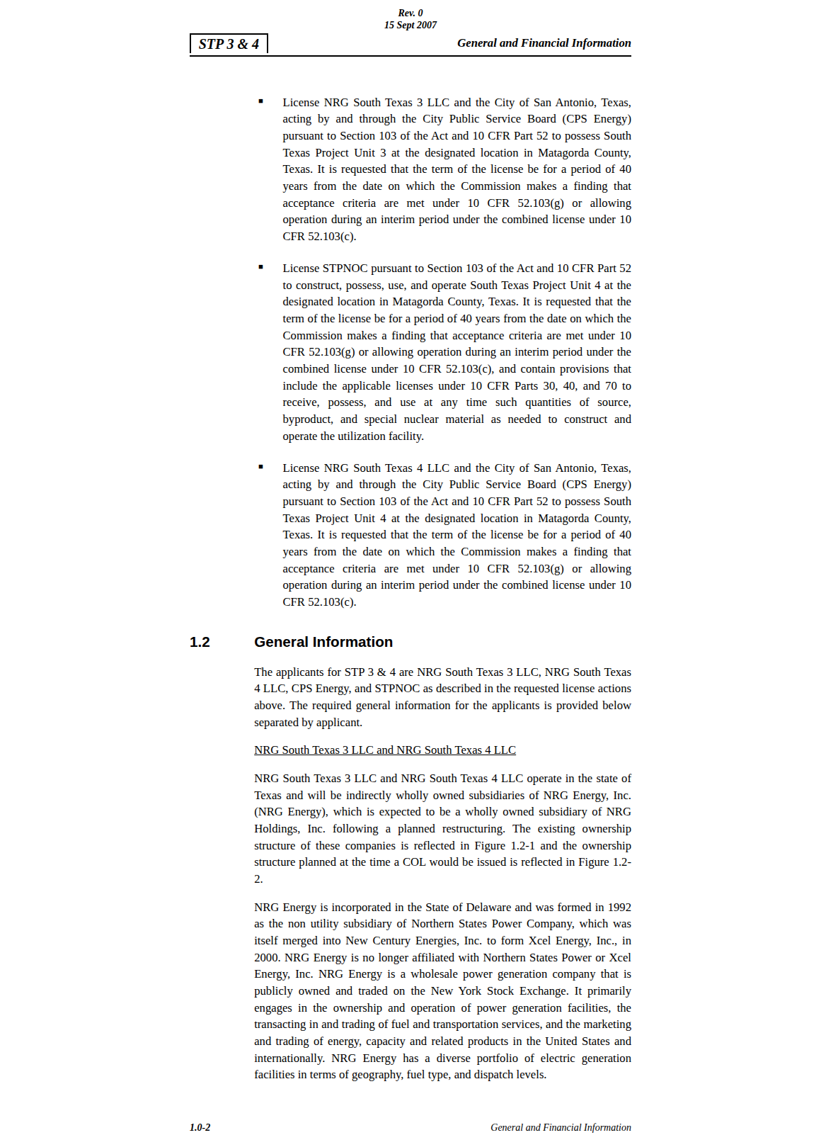Rev. 0
15 Sept 2007
STP 3 & 4
General and Financial Information
License NRG South Texas 3 LLC and the City of San Antonio, Texas, acting by and through the City Public Service Board (CPS Energy) pursuant to Section 103 of the Act and 10 CFR Part 52 to possess South Texas Project Unit 3 at the designated location in Matagorda County, Texas. It is requested that the term of the license be for a period of 40 years from the date on which the Commission makes a finding that acceptance criteria are met under 10 CFR 52.103(g) or allowing operation during an interim period under the combined license under 10 CFR 52.103(c).
License STPNOC pursuant to Section 103 of the Act and 10 CFR Part 52 to construct, possess, use, and operate South Texas Project Unit 4 at the designated location in Matagorda County, Texas. It is requested that the term of the license be for a period of 40 years from the date on which the Commission makes a finding that acceptance criteria are met under 10 CFR 52.103(g) or allowing operation during an interim period under the combined license under 10 CFR 52.103(c), and contain provisions that include the applicable licenses under 10 CFR Parts 30, 40, and 70 to receive, possess, and use at any time such quantities of source, byproduct, and special nuclear material as needed to construct and operate the utilization facility.
License NRG South Texas 4 LLC and the City of San Antonio, Texas, acting by and through the City Public Service Board (CPS Energy) pursuant to Section 103 of the Act and 10 CFR Part 52 to possess South Texas Project Unit 4 at the designated location in Matagorda County, Texas. It is requested that the term of the license be for a period of 40 years from the date on which the Commission makes a finding that acceptance criteria are met under 10 CFR 52.103(g) or allowing operation during an interim period under the combined license under 10 CFR 52.103(c).
1.2 General Information
The applicants for STP 3 & 4 are NRG South Texas 3 LLC, NRG South Texas 4 LLC, CPS Energy, and STPNOC as described in the requested license actions above. The required general information for the applicants is provided below separated by applicant.
NRG South Texas 3 LLC and NRG South Texas 4 LLC
NRG South Texas 3 LLC and NRG South Texas 4 LLC operate in the state of Texas and will be indirectly wholly owned subsidiaries of NRG Energy, Inc. (NRG Energy), which is expected to be a wholly owned subsidiary of NRG Holdings, Inc. following a planned restructuring. The existing ownership structure of these companies is reflected in Figure 1.2-1 and the ownership structure planned at the time a COL would be issued is reflected in Figure 1.2-2.
NRG Energy is incorporated in the State of Delaware and was formed in 1992 as the non utility subsidiary of Northern States Power Company, which was itself merged into New Century Energies, Inc. to form Xcel Energy, Inc., in 2000. NRG Energy is no longer affiliated with Northern States Power or Xcel Energy, Inc. NRG Energy is a wholesale power generation company that is publicly owned and traded on the New York Stock Exchange. It primarily engages in the ownership and operation of power generation facilities, the transacting in and trading of fuel and transportation services, and the marketing and trading of energy, capacity and related products in the United States and internationally. NRG Energy has a diverse portfolio of electric generation facilities in terms of geography, fuel type, and dispatch levels.
1.0-2
General and Financial Information